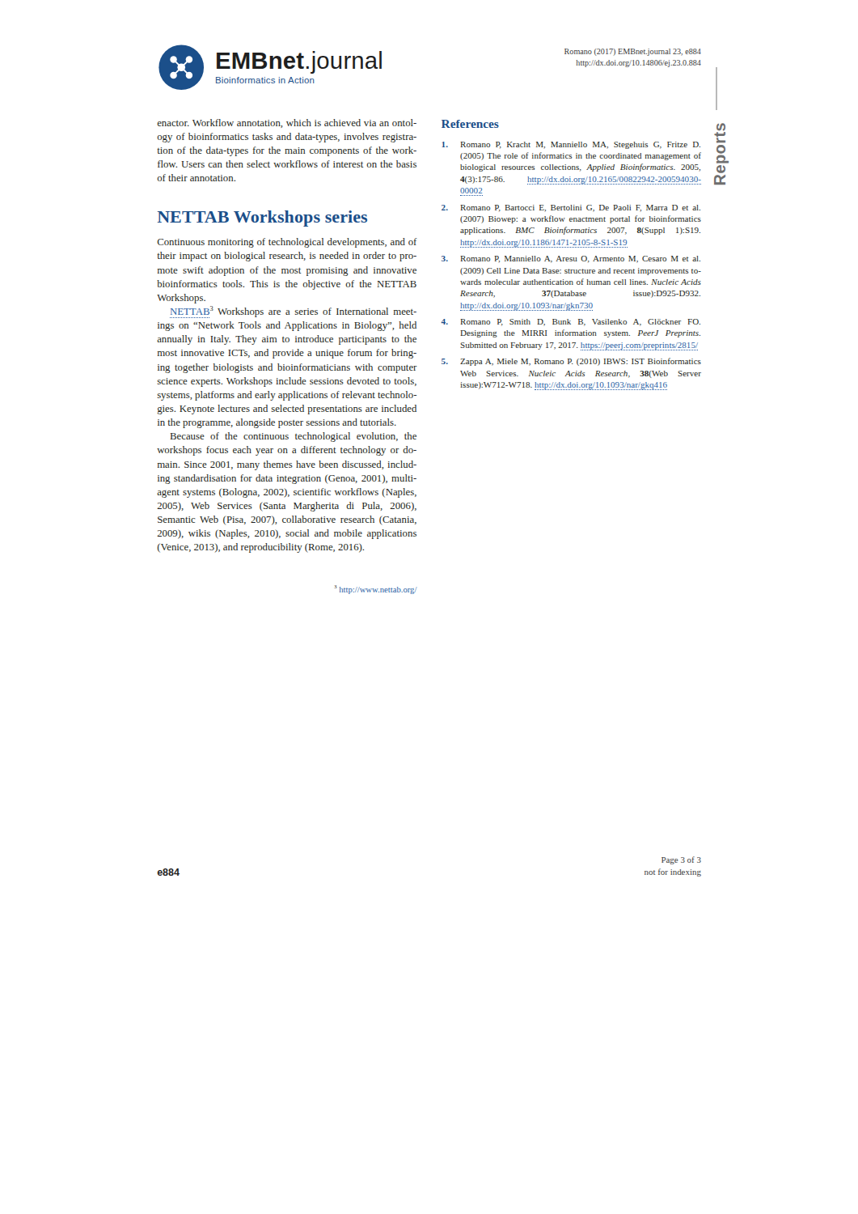EMBnet.journal
Bioinformatics in Action
Romano (2017) EMBnet.journal 23, e884
http://dx.doi.org/10.14806/ej.23.0.884
Reports
enactor. Workflow annotation, which is achieved via an ontology of bioinformatics tasks and data-types, involves registration of the data-types for the main components of the workflow. Users can then select workflows of interest on the basis of their annotation.
NETTAB Workshops series
Continuous monitoring of technological developments, and of their impact on biological research, is needed in order to promote swift adoption of the most promising and innovative bioinformatics tools. This is the objective of the NETTAB Workshops.
NETTAB3 Workshops are a series of International meetings on “Network Tools and Applications in Biology”, held annually in Italy. They aim to introduce participants to the most innovative ICTs, and provide a unique forum for bringing together biologists and bioinformaticians with computer science experts. Workshops include sessions devoted to tools, systems, platforms and early applications of relevant technologies. Keynote lectures and selected presentations are included in the programme, alongside poster sessions and tutorials.
Because of the continuous technological evolution, the workshops focus each year on a different technology or domain. Since 2001, many themes have been discussed, including standardisation for data integration (Genoa, 2001), multi-agent systems (Bologna, 2002), scientific workflows (Naples, 2005), Web Services (Santa Margherita di Pula, 2006), Semantic Web (Pisa, 2007), collaborative research (Catania, 2009), wikis (Naples, 2010), social and mobile applications (Venice, 2013), and reproducibility (Rome, 2016).
3 http://www.nettab.org/
References
Romano P, Kracht M, Manniello MA, Stegehuis G, Fritze D. (2005) The role of informatics in the coordinated management of biological resources collections, Applied Bioinformatics. 2005, 4(3):175-86. http://dx.doi.org/10.2165/00822942-200594030-00002
Romano P, Bartocci E, Bertolini G, De Paoli F, Marra D et al. (2007) Biowep: a workflow enactment portal for bioinformatics applications. BMC Bioinformatics 2007, 8(Suppl 1):S19. http://dx.doi.org/10.1186/1471-2105-8-S1-S19
Romano P, Manniello A, Aresu O, Armento M, Cesaro M et al. (2009) Cell Line Data Base: structure and recent improvements towards molecular authentication of human cell lines. Nucleic Acids Research, 37(Database issue):D925-D932. http://dx.doi.org/10.1093/nar/gkn730
Romano P, Smith D, Bunk B, Vasilenko A, Glöckner FO. Designing the MIRRI information system. PeerJ Preprints. Submitted on February 17, 2017. https://peerj.com/preprints/2815/
Zappa A, Miele M, Romano P. (2010) IBWS: IST Bioinformatics Web Services. Nucleic Acids Research, 38(Web Server issue):W712-W718. http://dx.doi.org/10.1093/nar/gkq416
e884
Page 3 of 3
not for indexing